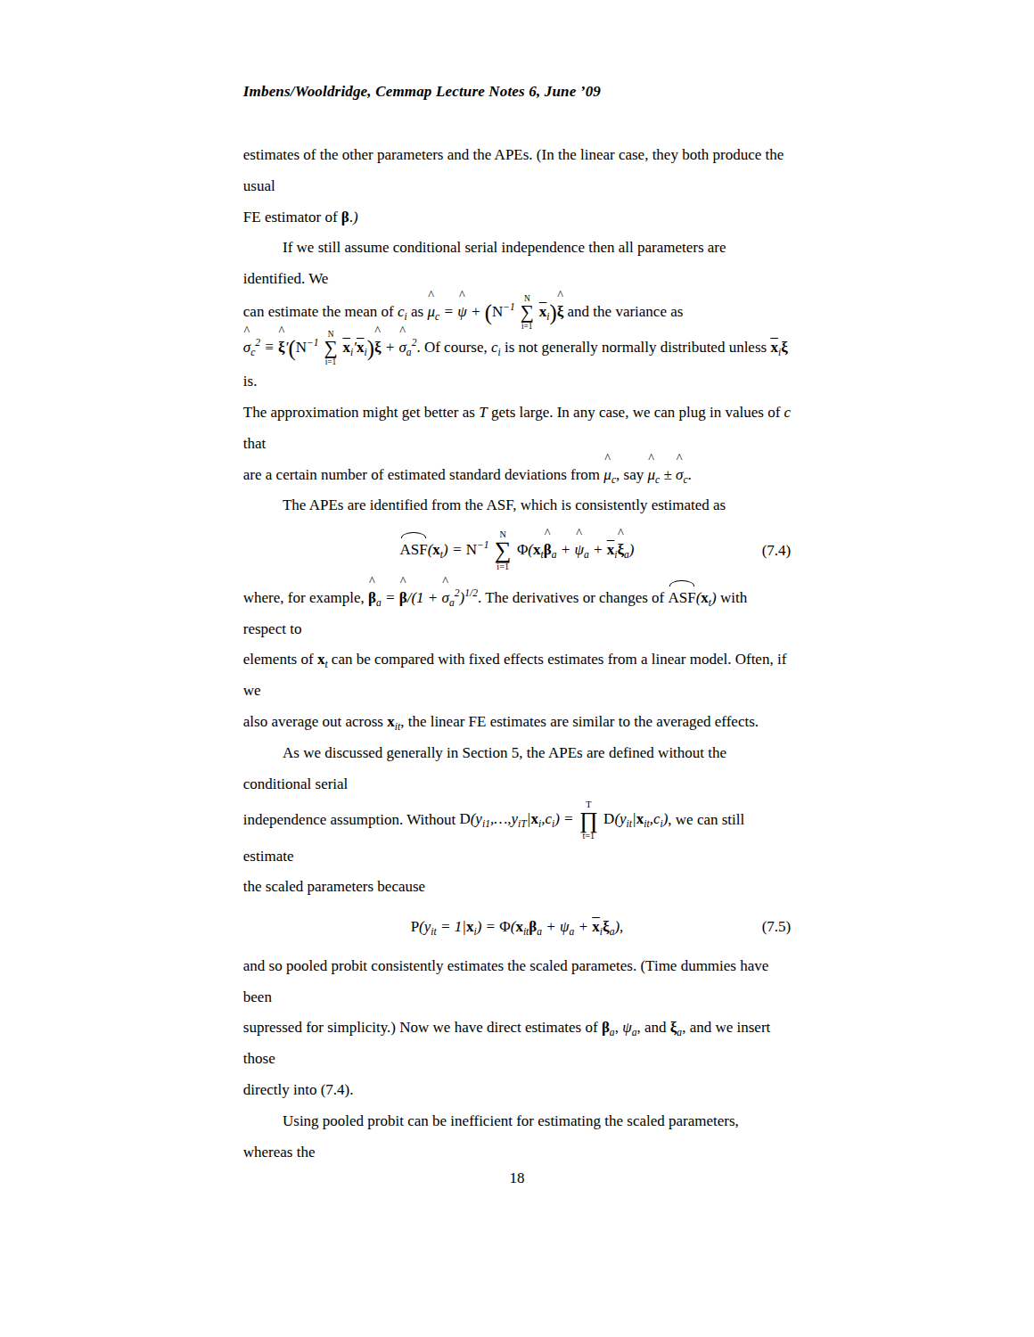Imbens/Wooldridge, Cemmap Lecture Notes 6, June ’09
estimates of the other parameters and the APEs. (In the linear case, they both produce the usual
FE estimator of β.)
If we still assume conditional serial independence then all parameters are identified. We
can estimate the mean of ci as ^μc = ^ψ + (N−1 N∑i=1 xi)^ξ and the variance as
^σc2 ≡ ^ξ′(N−1 N∑i=1 xi′xi)^ξ + ^σa2. Of course, ci is not generally normally distributed unless xiξ is.
The approximation might get better as T gets large. In any case, we can plug in values of c that
are a certain number of estimated standard deviations from ^μc, say ^μc ± ^σc.
The APEs are identified from the ASF, which is consistently estimated as
ASF(xt) = N−1 N∑i=1 Φ(xt^βa + ^ψa + xi^ξa) (7.4)
where, for example, ^βa = ^β/(1 + ^σa2)1/2. The derivatives or changes of ASF(xt) with respect to
elements of xt can be compared with fixed effects estimates from a linear model. Often, if we
also average out across xit, the linear FE estimates are similar to the averaged effects.
As we discussed generally in Section 5, the APEs are defined without the conditional serial
independence assumption. Without D(yi1,…,yiT|xi,ci) = T∏t=1 D(yit|xit,ci), we can still estimate
the scaled parameters because
P(yit = 1|xi) = Φ(xitβa + ψa + xiξa), (7.5)
and so pooled probit consistently estimates the scaled parametes. (Time dummies have been
supressed for simplicity.) Now we have direct estimates of βa, ψa, and ξa, and we insert those
directly into (7.4).
Using pooled probit can be inefficient for estimating the scaled parameters, whereas the
18